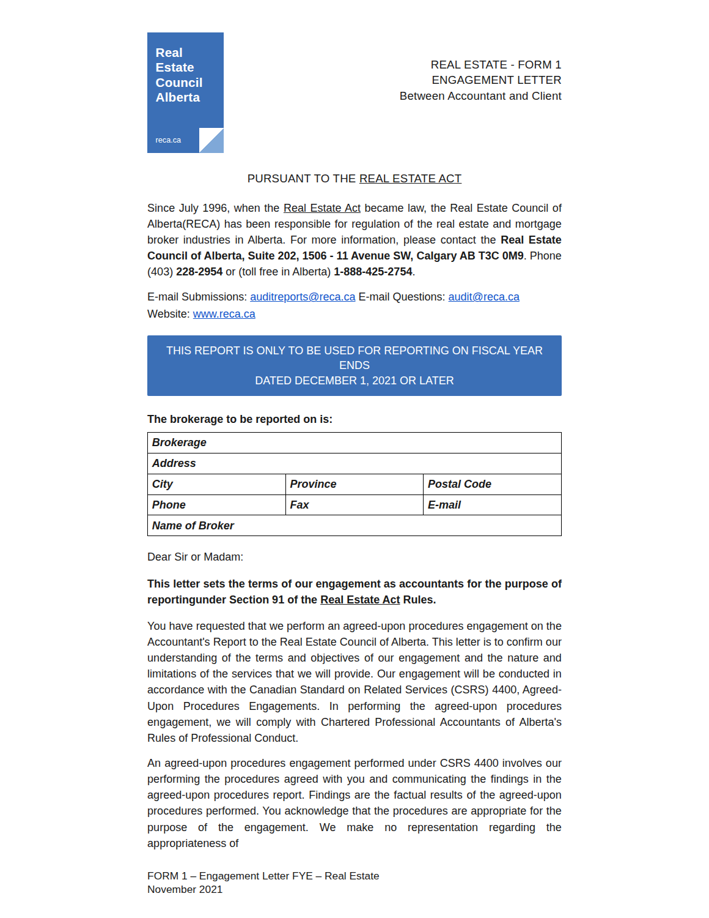Real
Estate
Council
Alberta
reca.ca
REAL ESTATE - FORM 1
ENGAGEMENT LETTER
Between Accountant and Client
PURSUANT TO THE REAL ESTATE ACT
Since July 1996, when the Real Estate Act became law, the Real Estate Council of Alberta(RECA) has been responsible for regulation of the real estate and mortgage broker industries in Alberta. For more information, please contact the Real Estate Council of Alberta, Suite 202, 1506 - 11 Avenue SW, Calgary AB T3C 0M9. Phone (403) 228-2954 or (toll free in Alberta) 1-888-425-2754.
E-mail Submissions: auditreports@reca.ca E-mail Questions: audit@reca.ca
Website: www.reca.ca
THIS REPORT IS ONLY TO BE USED FOR REPORTING ON FISCAL YEAR ENDS
DATED DECEMBER 1, 2021 OR LATER
The brokerage to be reported on is:
| Brokerage |
| Address |
| City | Province | Postal Code |
| Phone | Fax | E-mail |
| Name of Broker |
Dear Sir or Madam:
This letter sets the terms of our engagement as accountants for the purpose of reportingunder Section 91 of the Real Estate Act Rules.
You have requested that we perform an agreed-upon procedures engagement on the Accountant's Report to the Real Estate Council of Alberta. This letter is to confirm our understanding of the terms and objectives of our engagement and the nature and limitations of the services that we will provide. Our engagement will be conducted in accordance with the Canadian Standard on Related Services (CSRS) 4400, Agreed-Upon Procedures Engagements. In performing the agreed-upon procedures engagement, we will comply with Chartered Professional Accountants of Alberta's Rules of Professional Conduct.
An agreed-upon procedures engagement performed under CSRS 4400 involves our performing the procedures agreed with you and communicating the findings in the agreed-upon procedures report. Findings are the factual results of the agreed-upon procedures performed. You acknowledge that the procedures are appropriate for the purpose of the engagement. We make no representation regarding the appropriateness of
FORM 1 – Engagement Letter FYE – Real Estate
November 2021